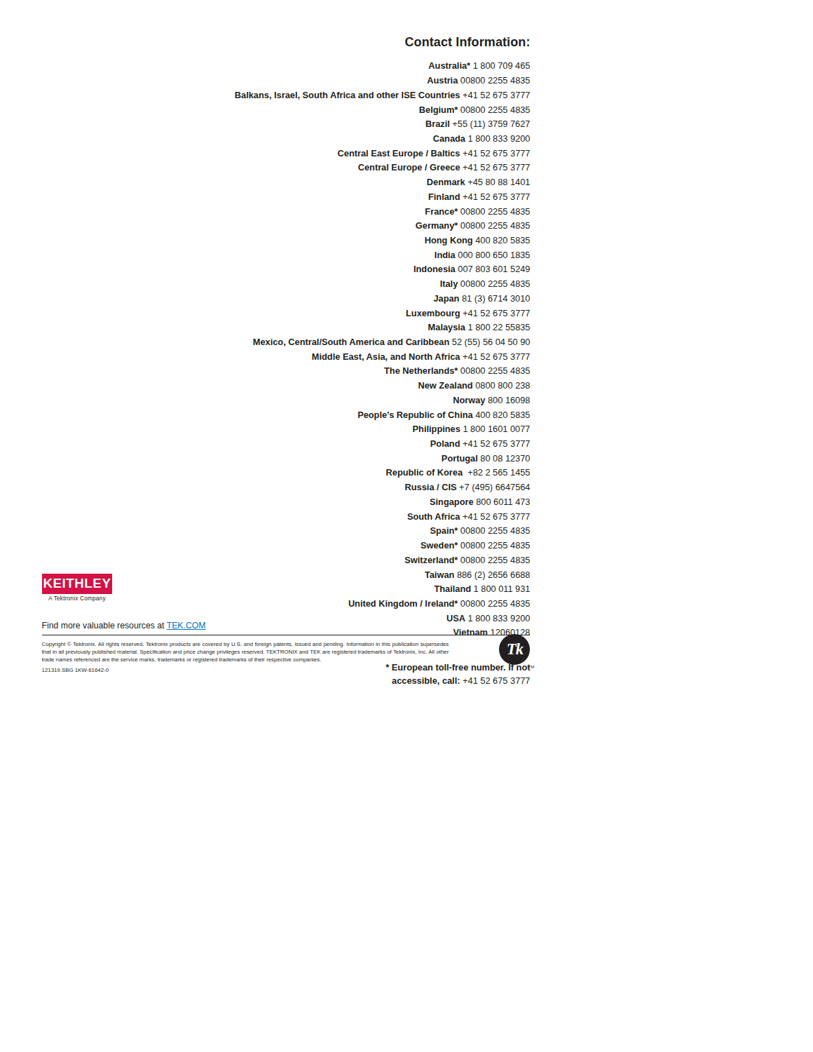Contact Information:
Australia* 1 800 709 465
Austria 00800 2255 4835
Balkans, Israel, South Africa and other ISE Countries +41 52 675 3777
Belgium* 00800 2255 4835
Brazil +55 (11) 3759 7627
Canada 1 800 833 9200
Central East Europe / Baltics +41 52 675 3777
Central Europe / Greece +41 52 675 3777
Denmark +45 80 88 1401
Finland +41 52 675 3777
France* 00800 2255 4835
Germany* 00800 2255 4835
Hong Kong 400 820 5835
India 000 800 650 1835
Indonesia 007 803 601 5249
Italy 00800 2255 4835
Japan 81 (3) 6714 3010
Luxembourg +41 52 675 3777
Malaysia 1 800 22 55835
Mexico, Central/South America and Caribbean 52 (55) 56 04 50 90
Middle East, Asia, and North Africa +41 52 675 3777
The Netherlands* 00800 2255 4835
New Zealand 0800 800 238
Norway 800 16098
People’s Republic of China 400 820 5835
Philippines 1 800 1601 0077
Poland +41 52 675 3777
Portugal 80 08 12370
Republic of Korea +82 2 565 1455
Russia / CIS +7 (495) 6647564
Singapore 800 6011 473
South Africa +41 52 675 3777
Spain* 00800 2255 4835
Sweden* 00800 2255 4835
Switzerland* 00800 2255 4835
Taiwan 886 (2) 2656 6688
Thailand 1 800 011 931
United Kingdom / Ireland* 00800 2255 4835
USA 1 800 833 9200
Vietnam 12060128
* European toll-free number. If not
accessible, call: +41 52 675 3777
KEITHLEY
A Tektronix Company
Find more valuable resources at TEK.COM
Copyright © Tektronix. All rights reserved. Tektronix products are covered by U.S. and foreign patents, issued and pending. Information in this publication supersedes that in all previously published material. Specification and price change privileges reserved. TEKTRONIX and TEK are registered trademarks of Tektronix, Inc. All other trade names referenced are the service marks, trademarks or registered trademarks of their respective companies.
121319.SBG 1KW-61642-0
Tk
TM